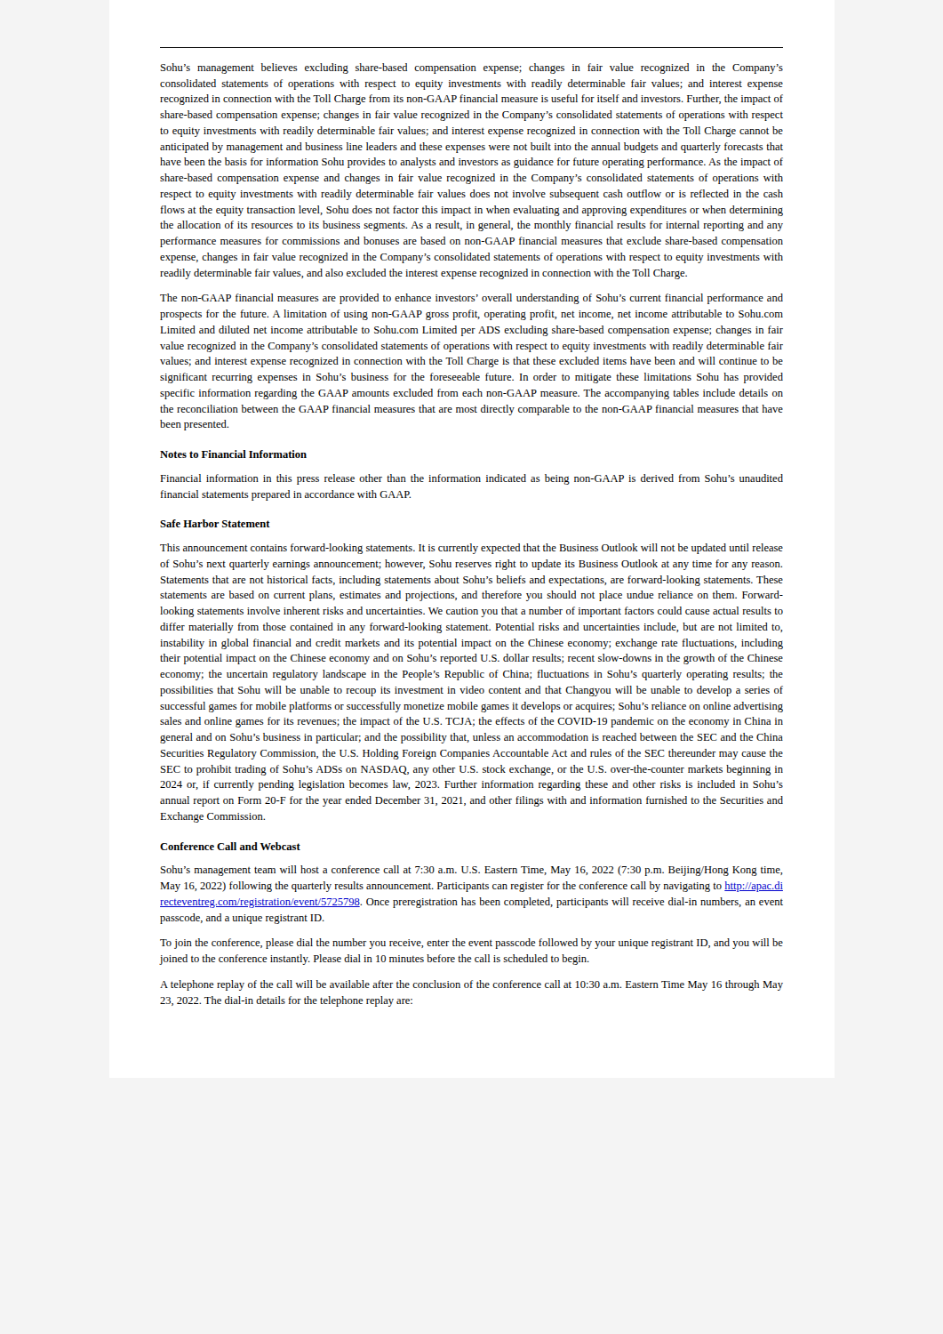Sohu’s management believes excluding share-based compensation expense; changes in fair value recognized in the Company’s consolidated statements of operations with respect to equity investments with readily determinable fair values; and interest expense recognized in connection with the Toll Charge from its non-GAAP financial measure is useful for itself and investors. Further, the impact of share-based compensation expense; changes in fair value recognized in the Company’s consolidated statements of operations with respect to equity investments with readily determinable fair values; and interest expense recognized in connection with the Toll Charge cannot be anticipated by management and business line leaders and these expenses were not built into the annual budgets and quarterly forecasts that have been the basis for information Sohu provides to analysts and investors as guidance for future operating performance. As the impact of share-based compensation expense and changes in fair value recognized in the Company’s consolidated statements of operations with respect to equity investments with readily determinable fair values does not involve subsequent cash outflow or is reflected in the cash flows at the equity transaction level, Sohu does not factor this impact in when evaluating and approving expenditures or when determining the allocation of its resources to its business segments. As a result, in general, the monthly financial results for internal reporting and any performance measures for commissions and bonuses are based on non-GAAP financial measures that exclude share-based compensation expense, changes in fair value recognized in the Company’s consolidated statements of operations with respect to equity investments with readily determinable fair values, and also excluded the interest expense recognized in connection with the Toll Charge.
The non-GAAP financial measures are provided to enhance investors’ overall understanding of Sohu’s current financial performance and prospects for the future. A limitation of using non-GAAP gross profit, operating profit, net income, net income attributable to Sohu.com Limited and diluted net income attributable to Sohu.com Limited per ADS excluding share-based compensation expense; changes in fair value recognized in the Company’s consolidated statements of operations with respect to equity investments with readily determinable fair values; and interest expense recognized in connection with the Toll Charge is that these excluded items have been and will continue to be significant recurring expenses in Sohu’s business for the foreseeable future. In order to mitigate these limitations Sohu has provided specific information regarding the GAAP amounts excluded from each non-GAAP measure. The accompanying tables include details on the reconciliation between the GAAP financial measures that are most directly comparable to the non-GAAP financial measures that have been presented.
Notes to Financial Information
Financial information in this press release other than the information indicated as being non-GAAP is derived from Sohu’s unaudited financial statements prepared in accordance with GAAP.
Safe Harbor Statement
This announcement contains forward-looking statements. It is currently expected that the Business Outlook will not be updated until release of Sohu’s next quarterly earnings announcement; however, Sohu reserves right to update its Business Outlook at any time for any reason. Statements that are not historical facts, including statements about Sohu’s beliefs and expectations, are forward-looking statements. These statements are based on current plans, estimates and projections, and therefore you should not place undue reliance on them. Forward-looking statements involve inherent risks and uncertainties. We caution you that a number of important factors could cause actual results to differ materially from those contained in any forward-looking statement. Potential risks and uncertainties include, but are not limited to, instability in global financial and credit markets and its potential impact on the Chinese economy; exchange rate fluctuations, including their potential impact on the Chinese economy and on Sohu’s reported U.S. dollar results; recent slow-downs in the growth of the Chinese economy; the uncertain regulatory landscape in the People’s Republic of China; fluctuations in Sohu’s quarterly operating results; the possibilities that Sohu will be unable to recoup its investment in video content and that Changyou will be unable to develop a series of successful games for mobile platforms or successfully monetize mobile games it develops or acquires; Sohu’s reliance on online advertising sales and online games for its revenues; the impact of the U.S. TCJA; the effects of the COVID-19 pandemic on the economy in China in general and on Sohu’s business in particular; and the possibility that, unless an accommodation is reached between the SEC and the China Securities Regulatory Commission, the U.S. Holding Foreign Companies Accountable Act and rules of the SEC thereunder may cause the SEC to prohibit trading of Sohu’s ADSs on NASDAQ, any other U.S. stock exchange, or the U.S. over-the-counter markets beginning in 2024 or, if currently pending legislation becomes law, 2023. Further information regarding these and other risks is included in Sohu’s annual report on Form 20-F for the year ended December 31, 2021, and other filings with and information furnished to the Securities and Exchange Commission.
Conference Call and Webcast
Sohu’s management team will host a conference call at 7:30 a.m. U.S. Eastern Time, May 16, 2022 (7:30 p.m. Beijing/Hong Kong time, May 16, 2022) following the quarterly results announcement. Participants can register for the conference call by navigating to http://apac.directeventreg.com/registration/event/5725798. Once preregistration has been completed, participants will receive dial-in numbers, an event passcode, and a unique registrant ID.
To join the conference, please dial the number you receive, enter the event passcode followed by your unique registrant ID, and you will be joined to the conference instantly. Please dial in 10 minutes before the call is scheduled to begin.
A telephone replay of the call will be available after the conclusion of the conference call at 10:30 a.m. Eastern Time May 16 through May 23, 2022. The dial-in details for the telephone replay are: